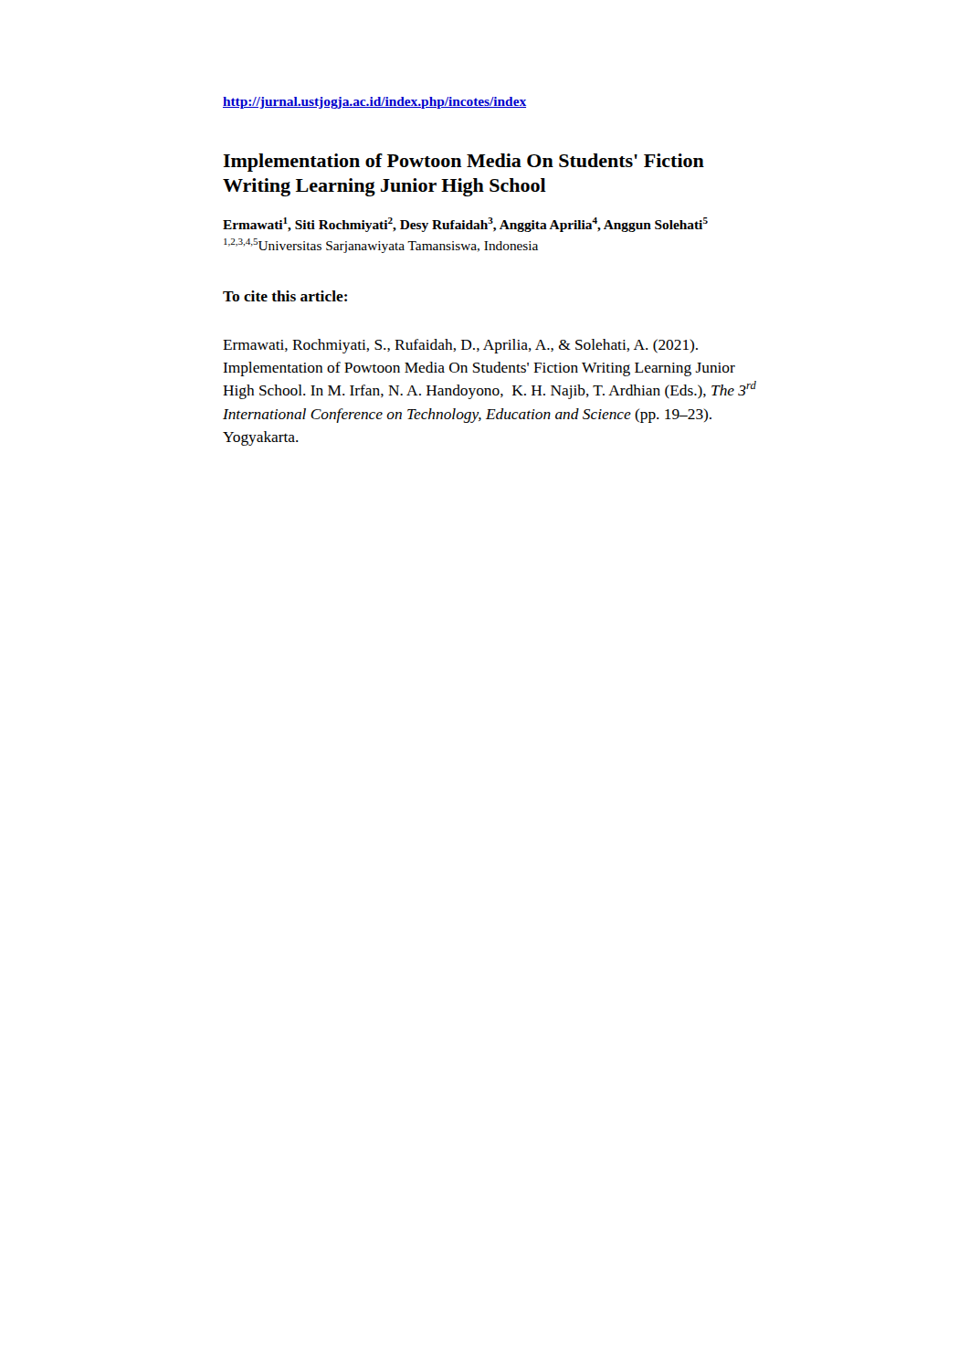http://jurnal.ustjogja.ac.id/index.php/incotes/index
Implementation of Powtoon Media On Students' Fiction Writing Learning Junior High School
Ermawati1, Siti Rochmiyati2, Desy Rufaidah3, Anggita Aprilia4, Anggun Solehati5
1,2,3,4,5Universitas Sarjanawiyata Tamansiswa, Indonesia
To cite this article:
Ermawati, Rochmiyati, S., Rufaidah, D., Aprilia, A., & Solehati, A. (2021). Implementation of Powtoon Media On Students' Fiction Writing Learning Junior High School. In M. Irfan, N. A. Handoyono, K. H. Najib, T. Ardhian (Eds.), The 3rd International Conference on Technology, Education and Science (pp. 19–23). Yogyakarta.